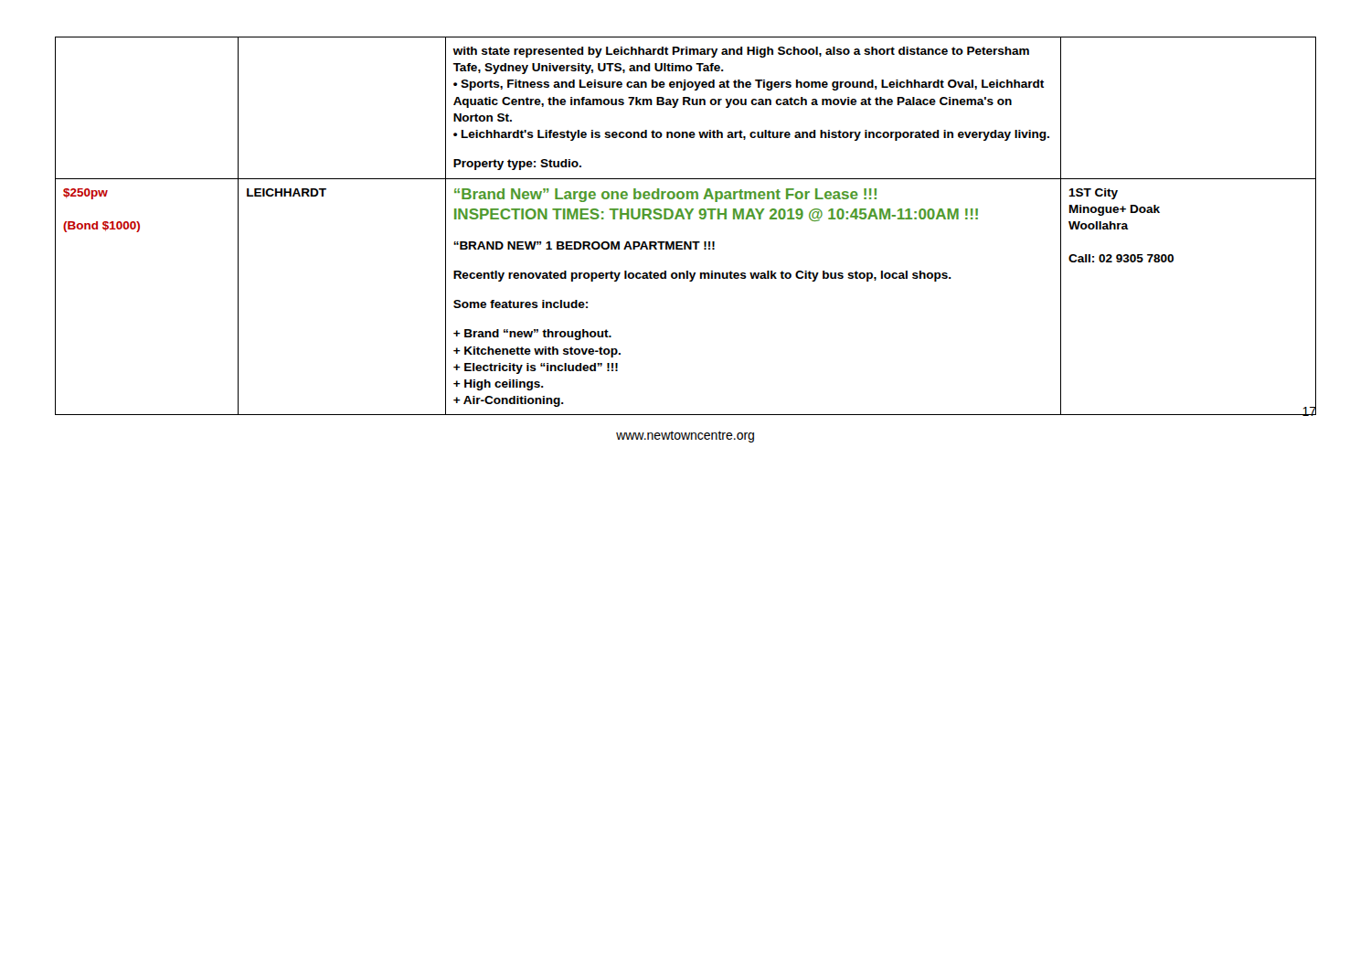| | | with state represented by Leichhardt Primary and High School, also a short distance to Petersham Tafe, Sydney University, UTS, and Ultimo Tafe. • Sports, Fitness and Leisure can be enjoyed at the Tigers home ground, Leichhardt Oval, Leichhardt Aquatic Centre, the infamous 7km Bay Run or you can catch a movie at the Palace Cinema's on Norton St. • Leichhardt's Lifestyle is second to none with art, culture and history incorporated in everyday living. Property type: Studio. | |
| $250pw (Bond $1000) | LEICHHARDT | “Brand New” Large one bedroom Apartment For Lease !!! INSPECTION TIMES: THURSDAY 9TH MAY 2019 @ 10:45AM-11:00AM !!! “BRAND NEW” 1 BEDROOM APARTMENT !!! Recently renovated property located only minutes walk to City bus stop, local shops. Some features include: + Brand “new” throughout. + Kitchenette with stove-top. + Electricity is “included” !!! + High ceilings. + Air-Conditioning. | 1ST City Minogue+ Doak Woollahra Call: 02 9305 7800 |
17 www.newtowncentre.org